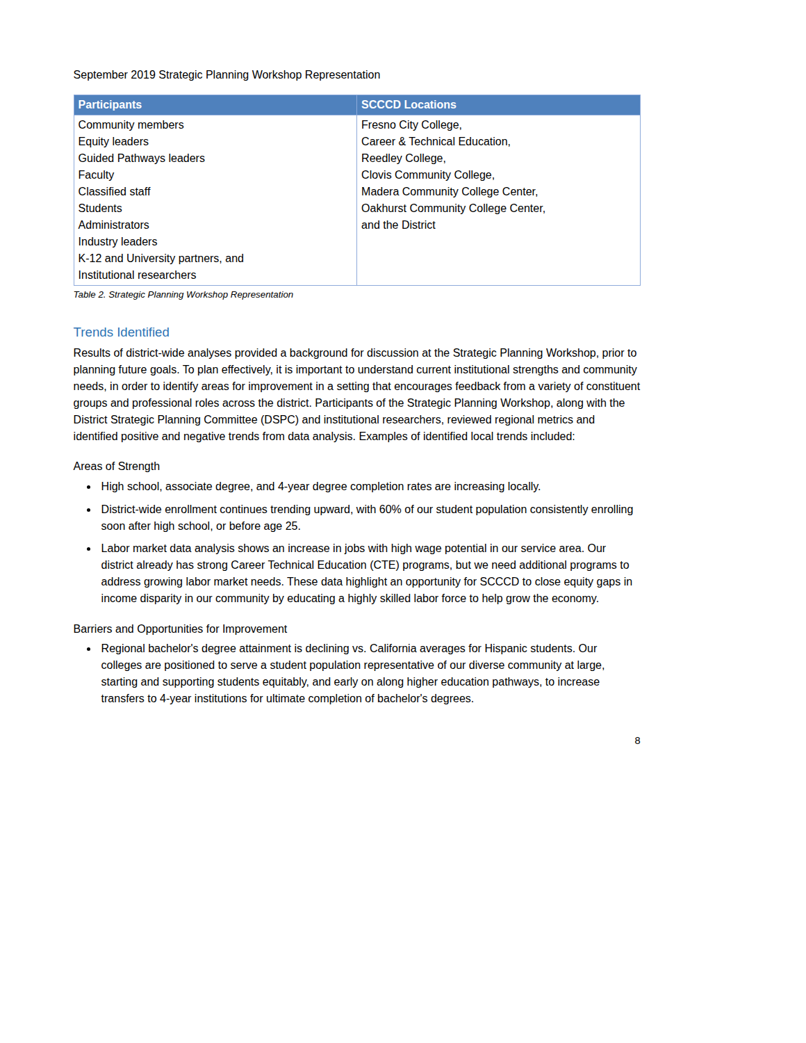September 2019 Strategic Planning Workshop Representation
| Participants | SCCCD Locations |
| --- | --- |
| Community members Equity leaders Guided Pathways leaders Faculty Classified staff Students Administrators Industry leaders K-12 and University partners, and Institutional researchers | Fresno City College, Career & Technical Education, Reedley College, Clovis Community College, Madera Community College Center, Oakhurst Community College Center, and the District |
Table 2. Strategic Planning Workshop Representation
Trends Identified
Results of district-wide analyses provided a background for discussion at the Strategic Planning Workshop, prior to planning future goals. To plan effectively, it is important to understand current institutional strengths and community needs, in order to identify areas for improvement in a setting that encourages feedback from a variety of constituent groups and professional roles across the district. Participants of the Strategic Planning Workshop, along with the District Strategic Planning Committee (DSPC) and institutional researchers, reviewed regional metrics and identified positive and negative trends from data analysis. Examples of identified local trends included:
Areas of Strength
High school, associate degree, and 4-year degree completion rates are increasing locally.
District-wide enrollment continues trending upward, with 60% of our student population consistently enrolling soon after high school, or before age 25.
Labor market data analysis shows an increase in jobs with high wage potential in our service area. Our district already has strong Career Technical Education (CTE) programs, but we need additional programs to address growing labor market needs. These data highlight an opportunity for SCCCD to close equity gaps in income disparity in our community by educating a highly skilled labor force to help grow the economy.
Barriers and Opportunities for Improvement
Regional bachelor's degree attainment is declining vs. California averages for Hispanic students. Our colleges are positioned to serve a student population representative of our diverse community at large, starting and supporting students equitably, and early on along higher education pathways, to increase transfers to 4-year institutions for ultimate completion of bachelor's degrees.
8